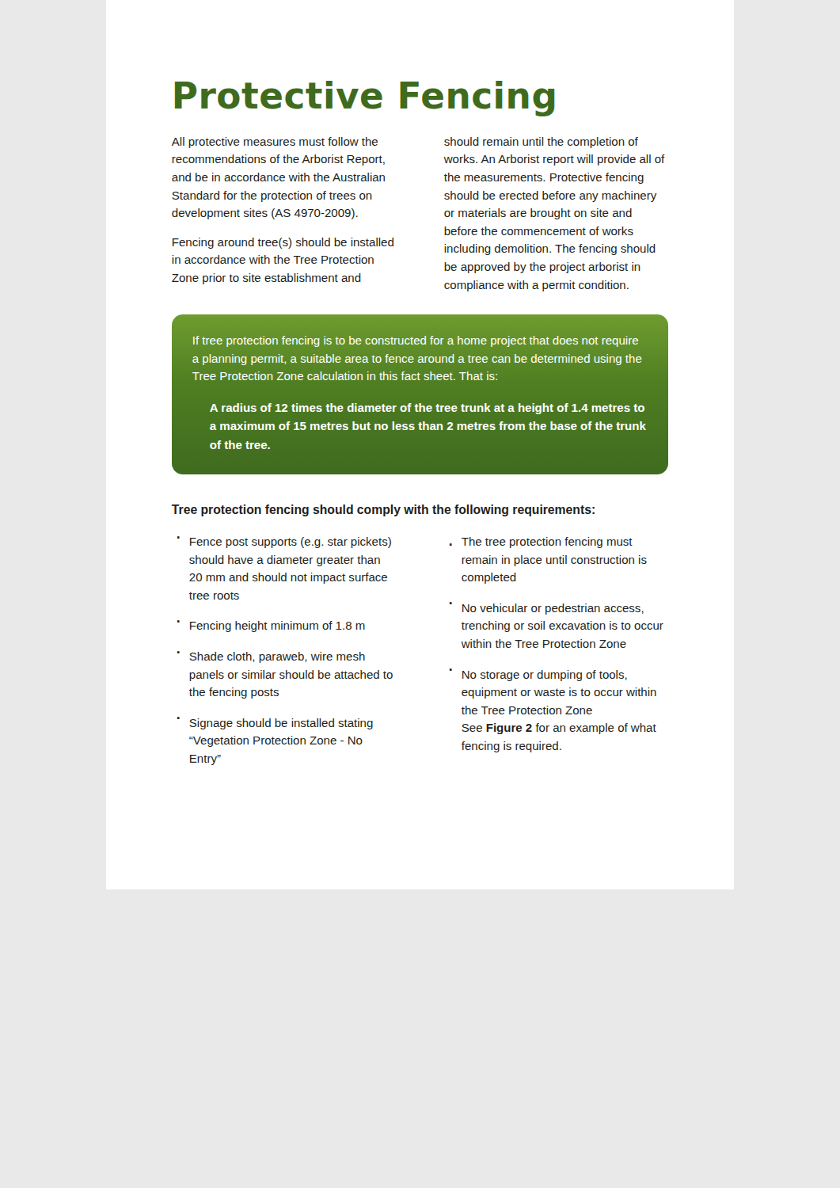Protective Fencing
All protective measures must follow the recommendations of the Arborist Report, and be in accordance with the Australian Standard for the protection of trees on development sites (AS 4970-2009).
Fencing around tree(s) should be installed in accordance with the Tree Protection Zone prior to site establishment and should remain until the completion of works. An Arborist report will provide all of the measurements. Protective fencing should be erected before any machinery or materials are brought on site and before the commencement of works including demolition. The fencing should be approved by the project arborist in compliance with a permit condition.
If tree protection fencing is to be constructed for a home project that does not require a planning permit, a suitable area to fence around a tree can be determined using the Tree Protection Zone calculation in this fact sheet. That is:
A radius of 12 times the diameter of the tree trunk at a height of 1.4 metres to a maximum of 15 metres but no less than 2 metres from the base of the trunk of the tree.
Tree protection fencing should comply with the following requirements:
Fence post supports (e.g. star pickets) should have a diameter greater than 20 mm and should not impact surface tree roots
Fencing height minimum of 1.8 m
Shade cloth, paraweb, wire mesh panels or similar should be attached to the fencing posts
Signage should be installed stating “Vegetation Protection Zone - No Entry”
The tree protection fencing must remain in place until construction is completed
No vehicular or pedestrian access, trenching or soil excavation is to occur within the Tree Protection Zone
No storage or dumping of tools, equipment or waste is to occur within the Tree Protection Zone
See Figure 2 for an example of what fencing is required.